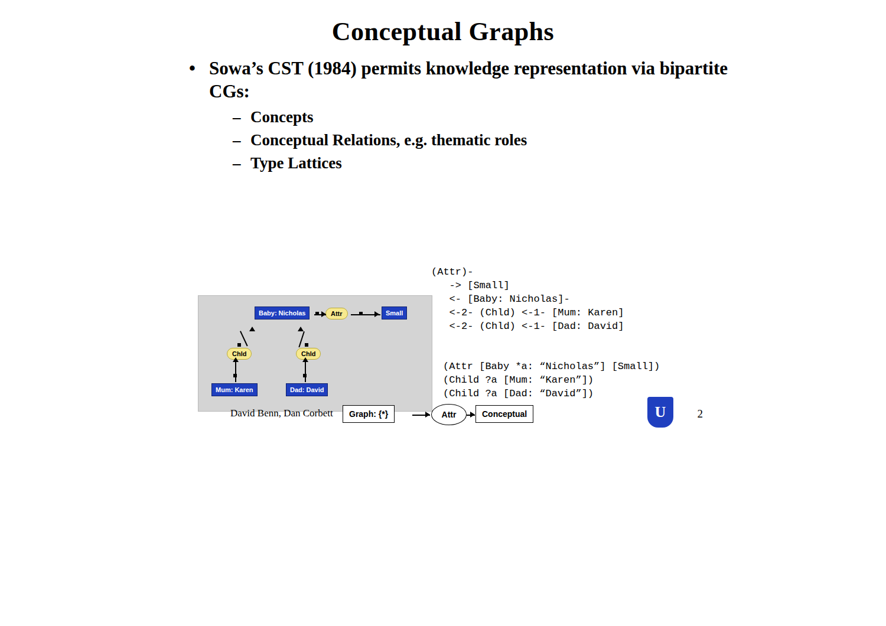Conceptual Graphs
Sowa’s CST (1984) permits knowledge representation via bipartite CGs:
Concepts
Conceptual Relations, e.g. thematic roles
Type Lattices
Baby: Nicholas
Attr
Small
Chld
Chld
Mum: Karen
Dad: David
(Attr)- -> [Small] <- [Baby: Nicholas]- <-2- (Chld) <-1- [Mum: Karen] <-2- (Chld) <-1- [Dad: David]
(Attr [Baby *a: “Nicholas”] [Small]) (Child ?a [Mum: “Karen”]) (Child ?a [Dad: “David”])
David Benn, Dan Corbett
Graph: {*}
Attr
Conceptual
U
2